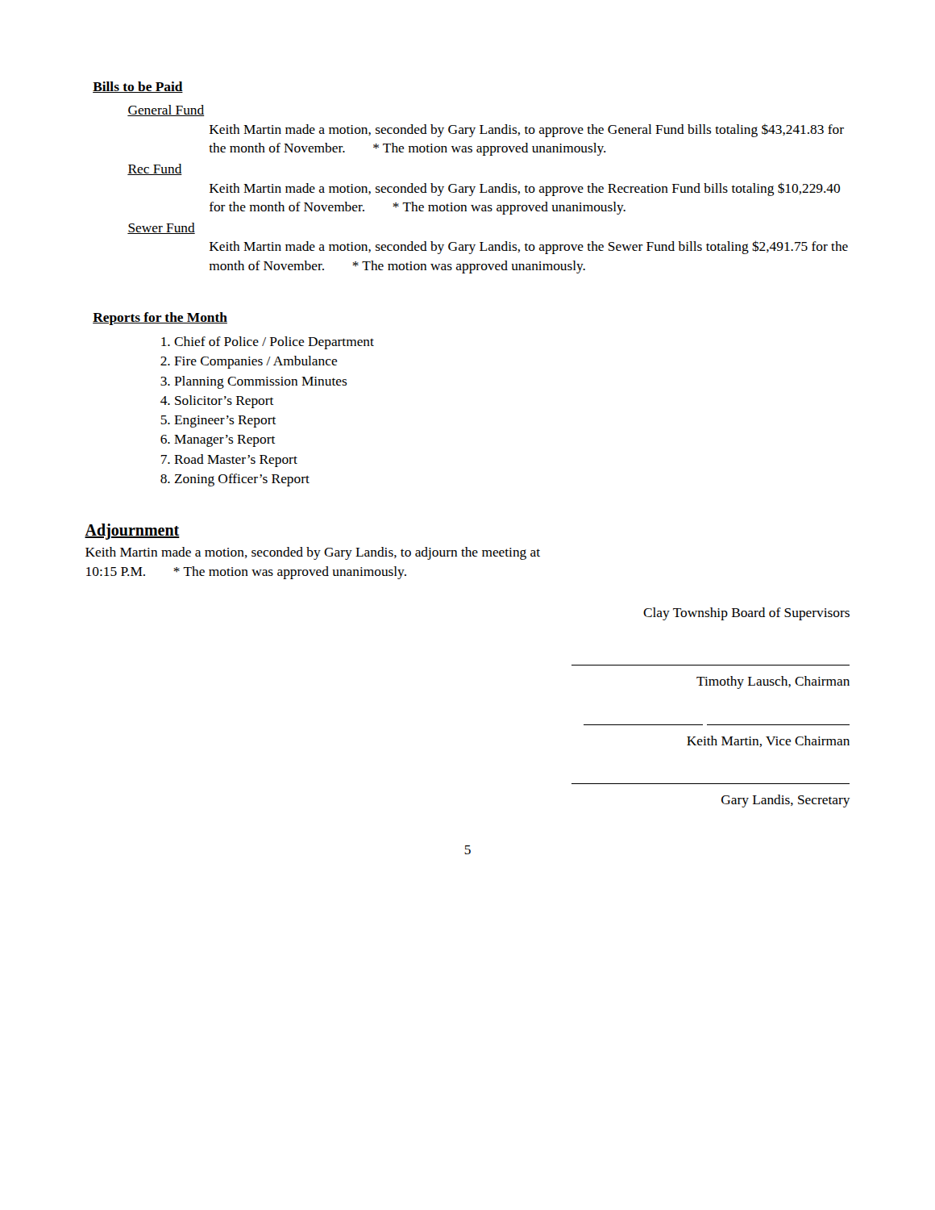Bills to be Paid
General Fund
Keith Martin made a motion, seconded by Gary Landis, to approve the General Fund bills totaling $43,241.83 for the month of November. * The motion was approved unanimously.
Rec Fund
Keith Martin made a motion, seconded by Gary Landis, to approve the Recreation Fund bills totaling $10,229.40 for the month of November. * The motion was approved unanimously.
Sewer Fund
Keith Martin made a motion, seconded by Gary Landis, to approve the Sewer Fund bills totaling $2,491.75 for the month of November. * The motion was approved unanimously.
Reports for the Month
Chief of Police / Police Department
Fire Companies / Ambulance
Planning Commission Minutes
Solicitor’s Report
Engineer’s Report
Manager’s Report
Road Master’s Report
Zoning Officer’s Report
Adjournment
Keith Martin made a motion, seconded by Gary Landis, to adjourn the meeting at
10:15 P.M. * The motion was approved unanimously.
Clay Township Board of Supervisors
Timothy Lausch, Chairman
Keith Martin, Vice Chairman
Gary Landis, Secretary
5